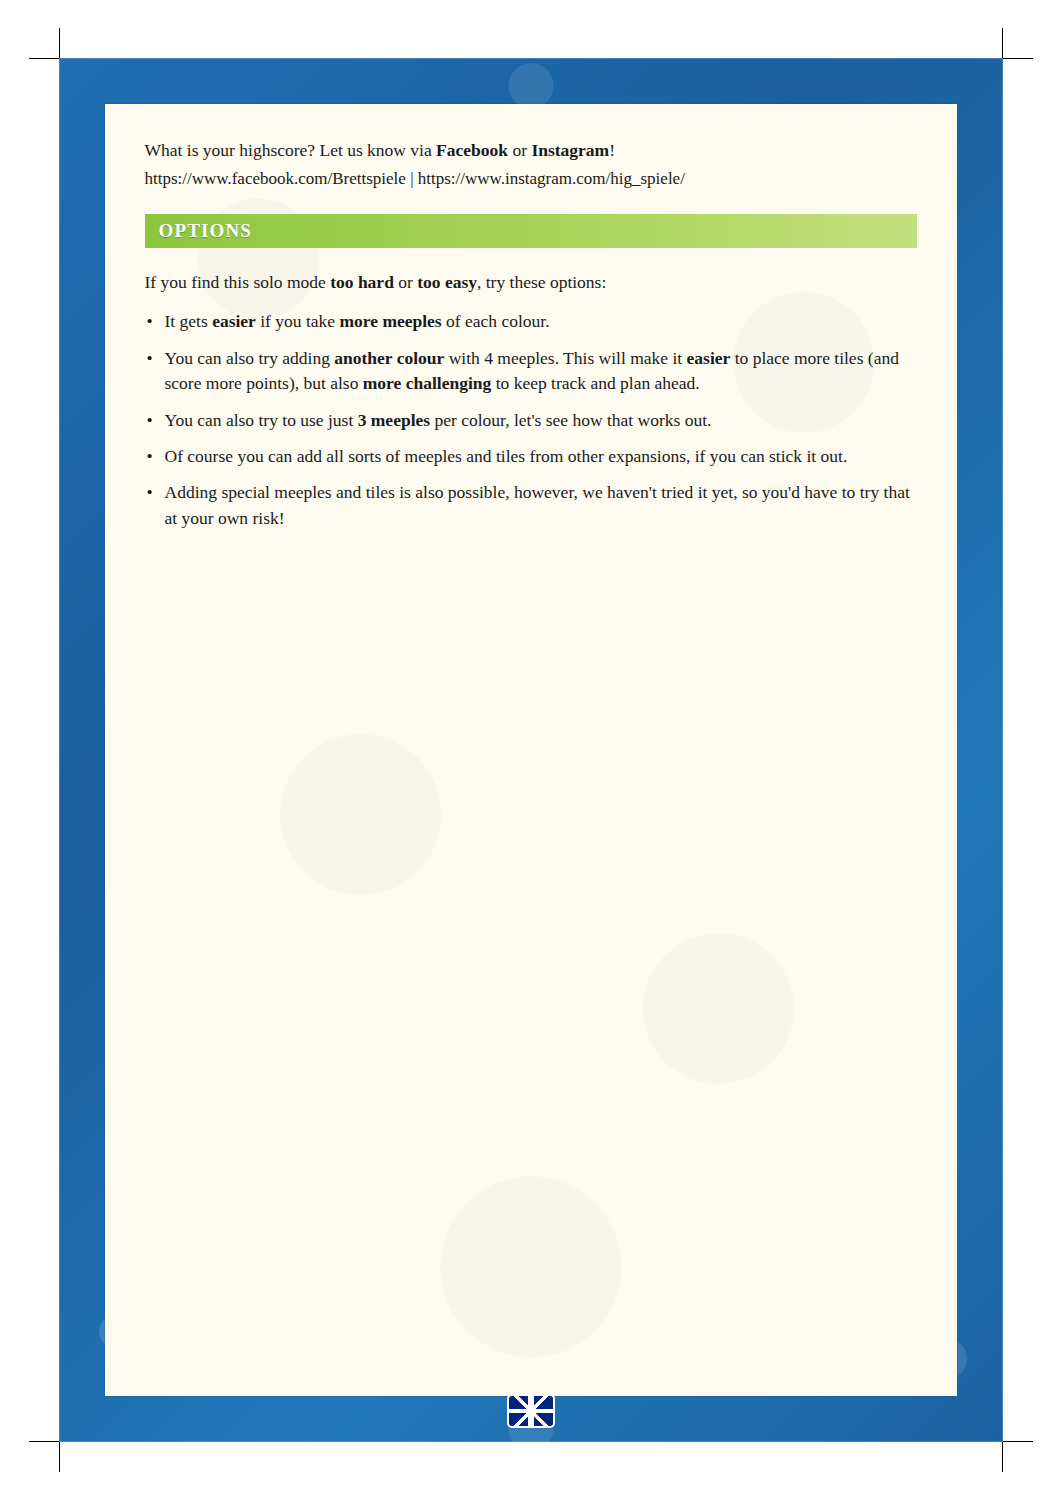What is your highscore? Let us know via Facebook or Instagram!
https://www.facebook.com/Brettspiele | https://www.instagram.com/hig_spiele/
OPTIONS
If you find this solo mode too hard or too easy, try these options:
It gets easier if you take more meeples of each colour.
You can also try adding another colour with 4 meeples. This will make it easier to place more tiles (and score more points), but also more challenging to keep track and plan ahead.
You can also try to use just 3 meeples per colour, let's see how that works out.
Of course you can add all sorts of meeples and tiles from other expansions, if you can stick it out.
Adding special meeples and tiles is also possible, however, we haven't tried it yet, so you'd have to try that at your own risk!